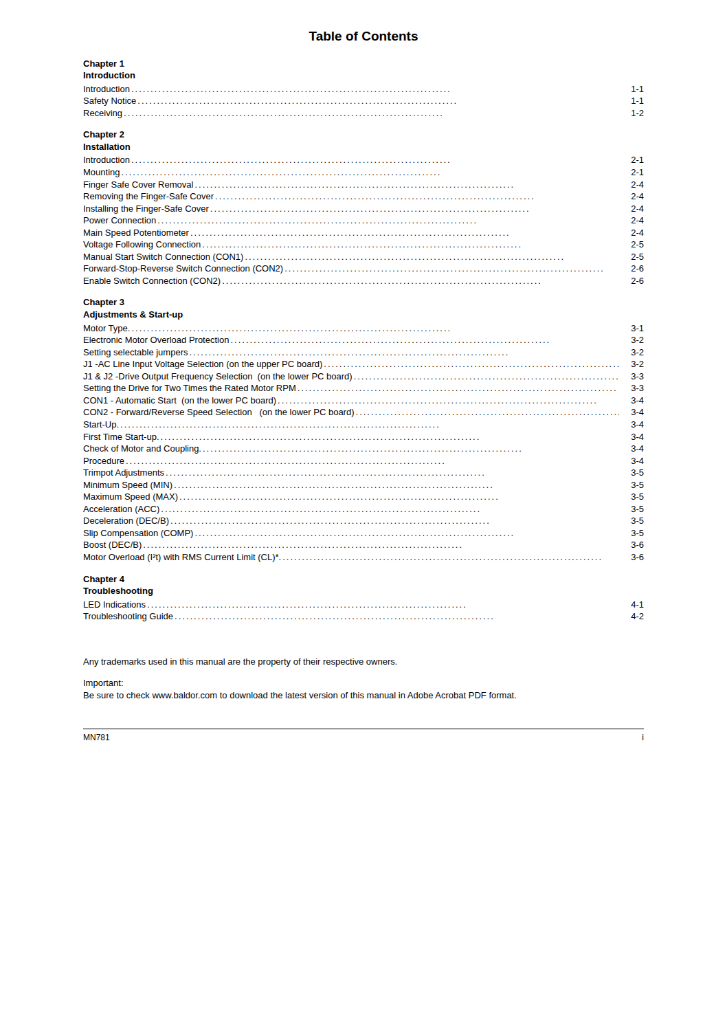Table of Contents
Chapter 1
Introduction
Introduction................................................................................... 1-1
Safety Notice................................................................................... 1-1
Receiving................................................................................... 1-2
Chapter 2
Installation
Introduction................................................................................... 2-1
Mounting................................................................................... 2-1
Finger Safe Cover Removal................................................................................... 2-4
Removing the Finger-Safe Cover................................................................................... 2-4
Installing the Finger-Safe Cover................................................................................... 2-4
Power Connection................................................................................... 2-4
Main Speed Potentiometer................................................................................... 2-4
Voltage Following Connection................................................................................... 2-5
Manual Start Switch Connection (CON1)................................................................................... 2-5
Forward-Stop-Reverse Switch Connection (CON2)................................................................................... 2-6
Enable Switch Connection (CON2)................................................................................... 2-6
Chapter 3
Adjustments & Start-up
Motor Type.................................................................................... 3-1
Electronic Motor Overload Protection................................................................................... 3-2
Setting selectable jumpers................................................................................... 3-2
J1 -AC Line Input Voltage Selection (on the upper PC board)................................................................................... 3-2
J1 & J2 -Drive Output Frequency Selection (on the lower PC board)................................................................................... 3-3
Setting the Drive for Two Times the Rated Motor RPM................................................................................... 3-3
CON1 - Automatic Start (on the lower PC board)................................................................................... 3-4
CON2 - Forward/Reverse Speed Selection (on the lower PC board)................................................................................... 3-4
Start-Up.................................................................................... 3-4
First Time Start-up.................................................................................... 3-4
Check of Motor and Coupling.................................................................................... 3-4
Procedure................................................................................... 3-4
Trimpot Adjustments................................................................................... 3-5
Minimum Speed (MIN)................................................................................... 3-5
Maximum Speed (MAX)................................................................................... 3-5
Acceleration (ACC)................................................................................... 3-5
Deceleration (DEC/B)................................................................................... 3-5
Slip Compensation (COMP)................................................................................... 3-5
Boost (DEC/B)................................................................................... 3-6
Motor Overload (I²t) with RMS Current Limit (CL)*.................................................................................... 3-6
Chapter 4
Troubleshooting
LED Indications................................................................................... 4-1
Troubleshooting Guide................................................................................... 4-2
Any trademarks used in this manual are the property of their respective owners.
Important:
Be sure to check www.baldor.com to download the latest version of this manual in Adobe Acrobat PDF format.
MN781 i